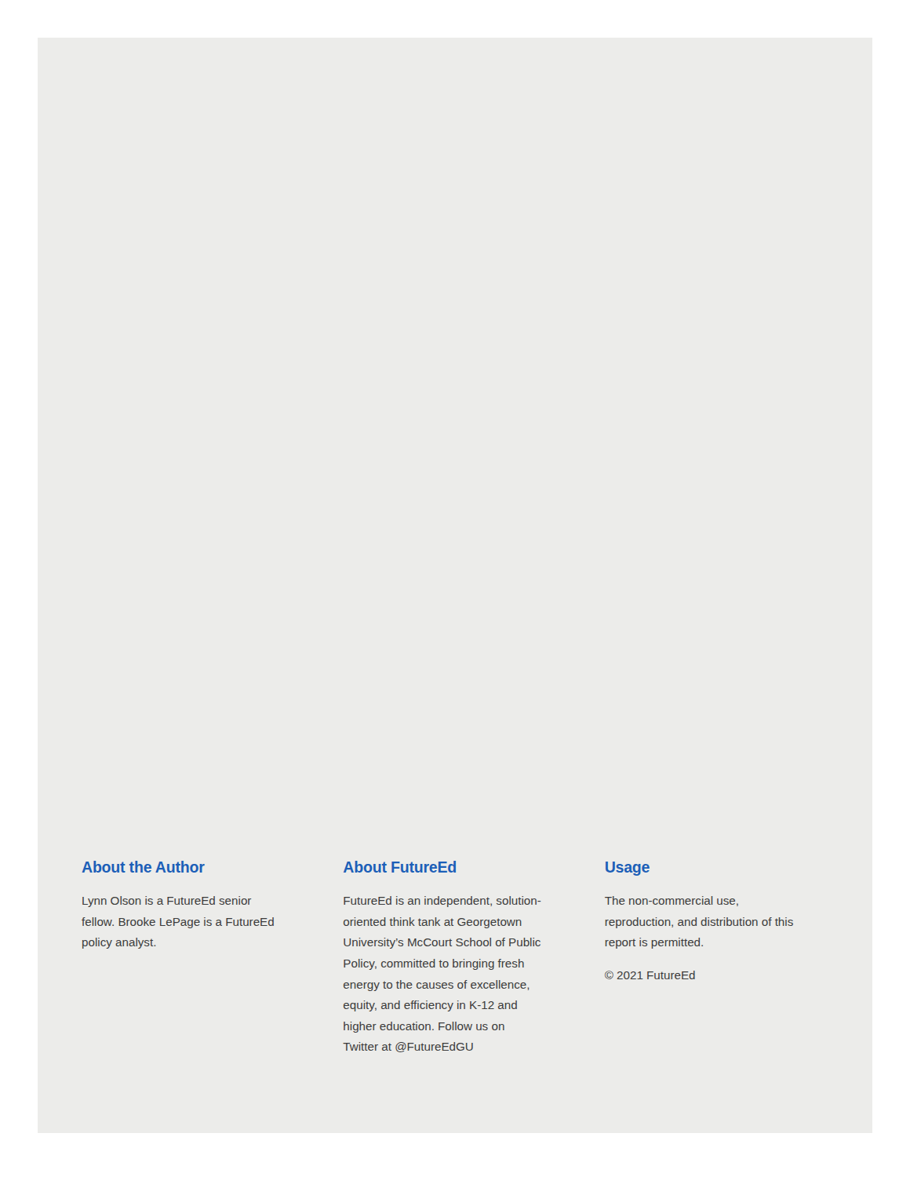About the Author
Lynn Olson is a FutureEd senior fellow. Brooke LePage is a FutureEd policy analyst.
About FutureEd
FutureEd is an independent, solution-oriented think tank at Georgetown University’s McCourt School of Public Policy, committed to bringing fresh energy to the causes of excellence, equity, and efficiency in K-12 and higher education. Follow us on Twitter at @FutureEdGU
Usage
The non-commercial use, reproduction, and distribution of this report is permitted.
© 2021 FutureEd